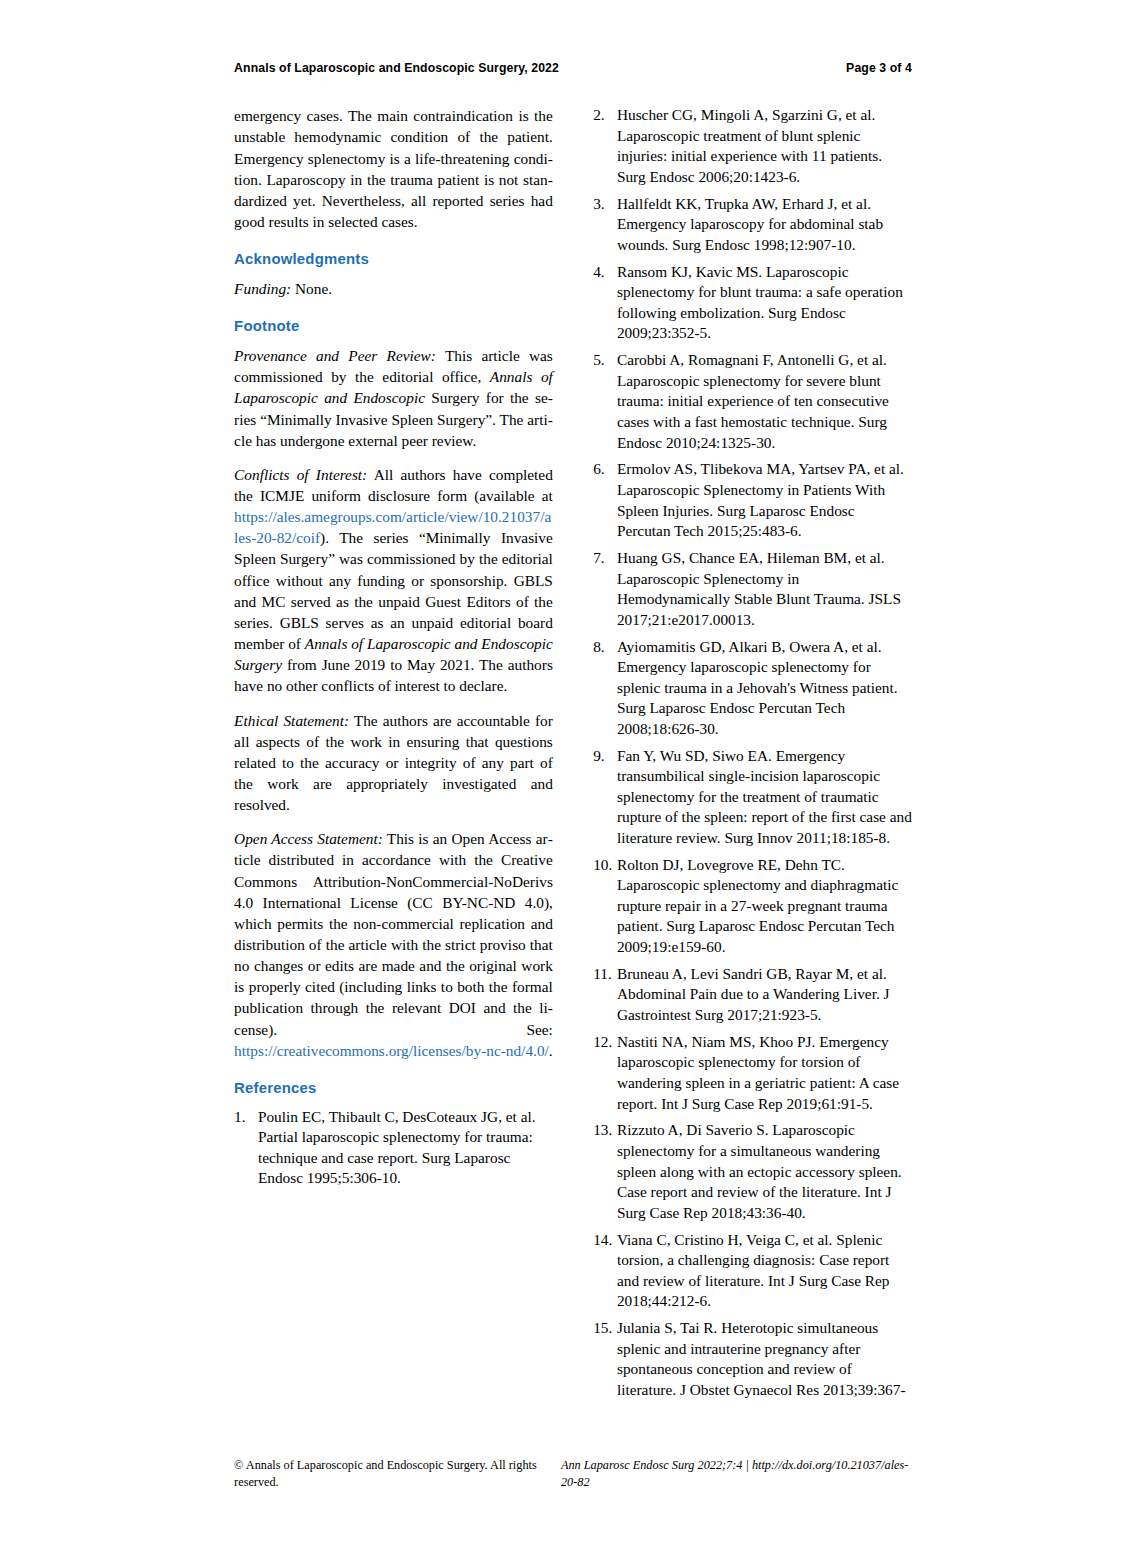Annals of Laparoscopic and Endoscopic Surgery, 2022
Page 3 of 4
emergency cases. The main contraindication is the unstable hemodynamic condition of the patient. Emergency splenectomy is a life-threatening condition. Laparoscopy in the trauma patient is not standardized yet. Nevertheless, all reported series had good results in selected cases.
Acknowledgments
Funding: None.
Footnote
Provenance and Peer Review: This article was commissioned by the editorial office, Annals of Laparoscopic and Endoscopic Surgery for the series “Minimally Invasive Spleen Surgery”. The article has undergone external peer review.
Conflicts of Interest: All authors have completed the ICMJE uniform disclosure form (available at https://ales.amegroups.com/article/view/10.21037/ales-20-82/coif). The series “Minimally Invasive Spleen Surgery” was commissioned by the editorial office without any funding or sponsorship. GBLS and MC served as the unpaid Guest Editors of the series. GBLS serves as an unpaid editorial board member of Annals of Laparoscopic and Endoscopic Surgery from June 2019 to May 2021. The authors have no other conflicts of interest to declare.
Ethical Statement: The authors are accountable for all aspects of the work in ensuring that questions related to the accuracy or integrity of any part of the work are appropriately investigated and resolved.
Open Access Statement: This is an Open Access article distributed in accordance with the Creative Commons Attribution-NonCommercial-NoDerivs 4.0 International License (CC BY-NC-ND 4.0), which permits the non-commercial replication and distribution of the article with the strict proviso that no changes or edits are made and the original work is properly cited (including links to both the formal publication through the relevant DOI and the license). See: https://creativecommons.org/licenses/by-nc-nd/4.0/.
References
Poulin EC, Thibault C, DesCoteaux JG, et al. Partial laparoscopic splenectomy for trauma: technique and case report. Surg Laparosc Endosc 1995;5:306-10.
Huscher CG, Mingoli A, Sgarzini G, et al. Laparoscopic treatment of blunt splenic injuries: initial experience with 11 patients. Surg Endosc 2006;20:1423-6.
Hallfeldt KK, Trupka AW, Erhard J, et al. Emergency laparoscopy for abdominal stab wounds. Surg Endosc 1998;12:907-10.
Ransom KJ, Kavic MS. Laparoscopic splenectomy for blunt trauma: a safe operation following embolization. Surg Endosc 2009;23:352-5.
Carobbi A, Romagnani F, Antonelli G, et al. Laparoscopic splenectomy for severe blunt trauma: initial experience of ten consecutive cases with a fast hemostatic technique. Surg Endosc 2010;24:1325-30.
Ermolov AS, Tlibekova MA, Yartsev PA, et al. Laparoscopic Splenectomy in Patients With Spleen Injuries. Surg Laparosc Endosc Percutan Tech 2015;25:483-6.
Huang GS, Chance EA, Hileman BM, et al. Laparoscopic Splenectomy in Hemodynamically Stable Blunt Trauma. JSLS 2017;21:e2017.00013.
Ayiomamitis GD, Alkari B, Owera A, et al. Emergency laparoscopic splenectomy for splenic trauma in a Jehovah's Witness patient. Surg Laparosc Endosc Percutan Tech 2008;18:626-30.
Fan Y, Wu SD, Siwo EA. Emergency transumbilical single-incision laparoscopic splenectomy for the treatment of traumatic rupture of the spleen: report of the first case and literature review. Surg Innov 2011;18:185-8.
Rolton DJ, Lovegrove RE, Dehn TC. Laparoscopic splenectomy and diaphragmatic rupture repair in a 27-week pregnant trauma patient. Surg Laparosc Endosc Percutan Tech 2009;19:e159-60.
Bruneau A, Levi Sandri GB, Rayar M, et al. Abdominal Pain due to a Wandering Liver. J Gastrointest Surg 2017;21:923-5.
Nastiti NA, Niam MS, Khoo PJ. Emergency laparoscopic splenectomy for torsion of wandering spleen in a geriatric patient: A case report. Int J Surg Case Rep 2019;61:91-5.
Rizzuto A, Di Saverio S. Laparoscopic splenectomy for a simultaneous wandering spleen along with an ectopic accessory spleen. Case report and review of the literature. Int J Surg Case Rep 2018;43:36-40.
Viana C, Cristino H, Veiga C, et al. Splenic torsion, a challenging diagnosis: Case report and review of literature. Int J Surg Case Rep 2018;44:212-6.
Julania S, Tai R. Heterotopic simultaneous splenic and intrauterine pregnancy after spontaneous conception and review of literature. J Obstet Gynaecol Res 2013;39:367-
© Annals of Laparoscopic and Endoscopic Surgery. All rights reserved.
Ann Laparosc Endosc Surg 2022;7:4 | http://dx.doi.org/10.21037/ales-20-82